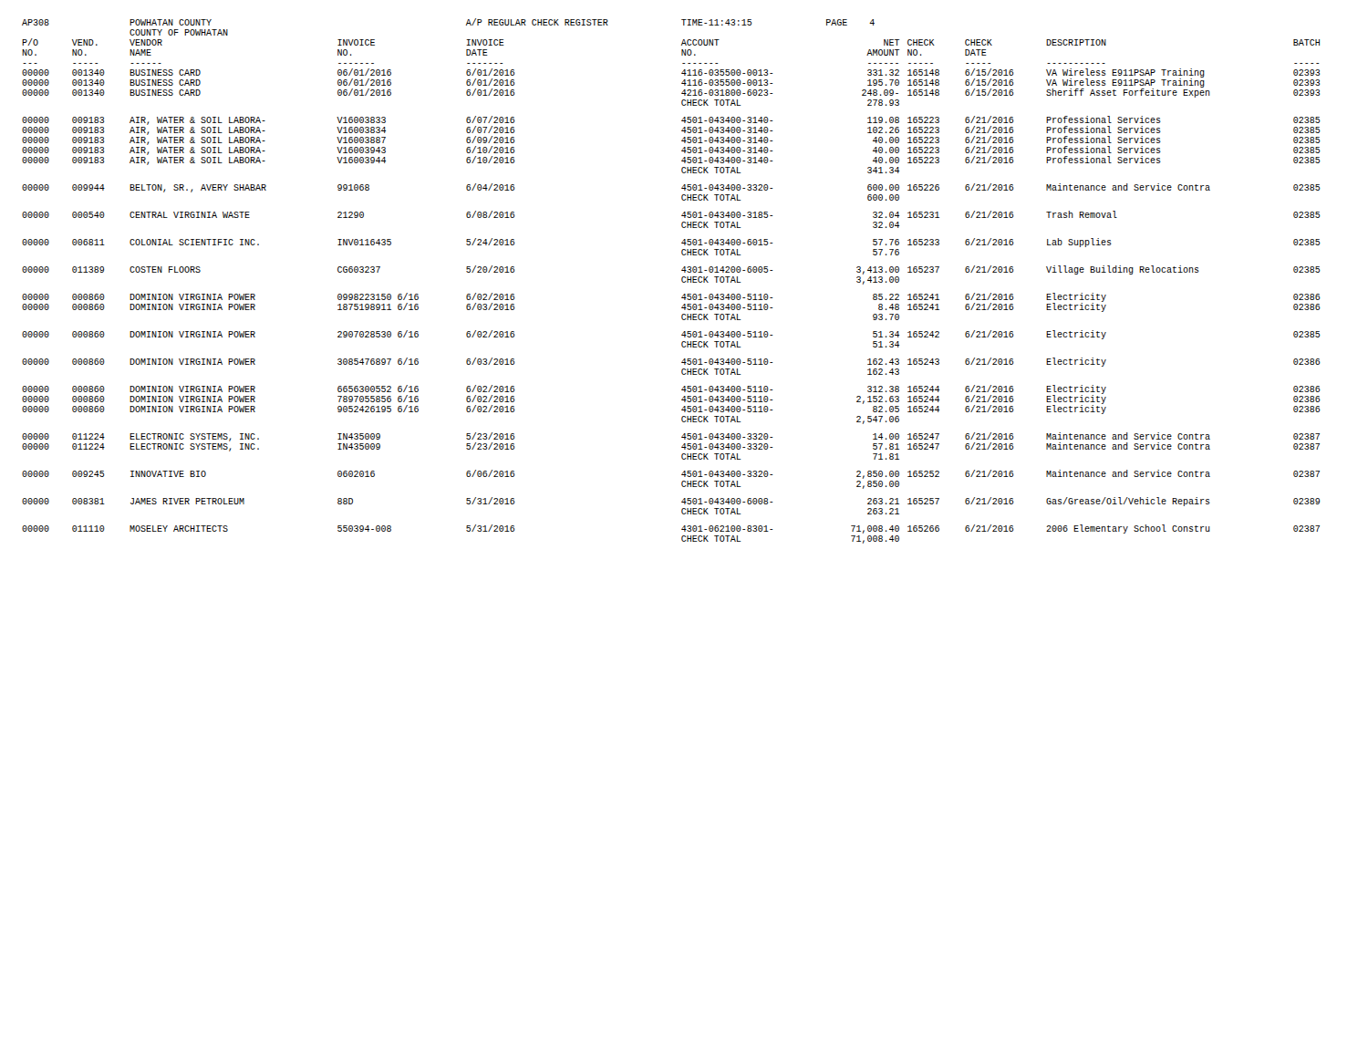| AP308 | POWHATAN COUNTY COUNTY OF POWHATAN | A/P REGULAR CHECK REGISTER | TIME-11:43:15 | PAGE 4 | | | | |
| --- | --- | --- | --- | --- | --- | --- | --- | --- |
| P/O NO. | VEND. NO. | VENDOR NAME | INVOICE NO. | INVOICE DATE | ACCOUNT NO. | NET AMOUNT | CHECK NO. | CHECK DATE | DESCRIPTION | BATCH |
| --- | ----- | ------ | ------- | ------- | ------- | ------ | ----- | ----- | ----------- | ----- |
| 00000 | 001340 | BUSINESS CARD | 06/01/2016 | 6/01/2016 | 4116-035500-0013- | 331.32 | 165148 | 6/15/2016 | VA Wireless E911PSAP Training | 02393 |
| 00000 | 001340 | BUSINESS CARD | 06/01/2016 | 6/01/2016 | 4116-035500-0013- | 195.70 | 165148 | 6/15/2016 | VA Wireless E911PSAP Training | 02393 |
| 00000 | 001340 | BUSINESS CARD | 06/01/2016 | 6/01/2016 | 4216-031800-6023- | 248.09- | 165148 | 6/15/2016 | Sheriff Asset Forfeiture Expen | 02393 |
| | | | | | CHECK TOTAL | 278.93 | | | | |
| 00000 | 009183 | AIR, WATER & SOIL LABORA- | V16003833 | 6/07/2016 | 4501-043400-3140- | 119.08 | 165223 | 6/21/2016 | Professional Services | 02385 |
| 00000 | 009183 | AIR, WATER & SOIL LABORA- | V16003834 | 6/07/2016 | 4501-043400-3140- | 102.26 | 165223 | 6/21/2016 | Professional Services | 02385 |
| 00000 | 009183 | AIR, WATER & SOIL LABORA- | V16003887 | 6/09/2016 | 4501-043400-3140- | 40.00 | 165223 | 6/21/2016 | Professional Services | 02385 |
| 00000 | 009183 | AIR, WATER & SOIL LABORA- | V16003943 | 6/10/2016 | 4501-043400-3140- | 40.00 | 165223 | 6/21/2016 | Professional Services | 02385 |
| 00000 | 009183 | AIR, WATER & SOIL LABORA- | V16003944 | 6/10/2016 | 4501-043400-3140- | 40.00 | 165223 | 6/21/2016 | Professional Services | 02385 |
| | | | | | CHECK TOTAL | 341.34 | | | | |
| 00000 | 009944 | BELTON, SR., AVERY SHABAR | 991068 | 6/04/2016 | 4501-043400-3320- | 600.00 | 165226 | 6/21/2016 | Maintenance and Service Contra | 02385 |
| | | | | | CHECK TOTAL | 600.00 | | | | |
| 00000 | 000540 | CENTRAL VIRGINIA WASTE | 21290 | 6/08/2016 | 4501-043400-3185- | 32.04 | 165231 | 6/21/2016 | Trash Removal | 02385 |
| | | | | | CHECK TOTAL | 32.04 | | | | |
| 00000 | 006811 | COLONIAL SCIENTIFIC INC. | INV0116435 | 5/24/2016 | 4501-043400-6015- | 57.76 | 165233 | 6/21/2016 | Lab Supplies | 02385 |
| | | | | | CHECK TOTAL | 57.76 | | | | |
| 00000 | 011389 | COSTEN FLOORS | CG603237 | 5/20/2016 | 4301-014200-6005- | 3,413.00 | 165237 | 6/21/2016 | Village Building Relocations | 02385 |
| | | | | | CHECK TOTAL | 3,413.00 | | | | |
| 00000 | 000860 | DOMINION VIRGINIA POWER | 0998223150 6/16 | 6/02/2016 | 4501-043400-5110- | 85.22 | 165241 | 6/21/2016 | Electricity | 02386 |
| 00000 | 000860 | DOMINION VIRGINIA POWER | 1875198911 6/16 | 6/03/2016 | 4501-043400-5110- | 8.48 | 165241 | 6/21/2016 | Electricity | 02386 |
| | | | | | CHECK TOTAL | 93.70 | | | | |
| 00000 | 000860 | DOMINION VIRGINIA POWER | 2907028530 6/16 | 6/02/2016 | 4501-043400-5110- | 51.34 | 165242 | 6/21/2016 | Electricity | 02385 |
| | | | | | CHECK TOTAL | 51.34 | | | | |
| 00000 | 000860 | DOMINION VIRGINIA POWER | 3085476897 6/16 | 6/03/2016 | 4501-043400-5110- | 162.43 | 165243 | 6/21/2016 | Electricity | 02386 |
| | | | | | CHECK TOTAL | 162.43 | | | | |
| 00000 | 000860 | DOMINION VIRGINIA POWER | 6656300552 6/16 | 6/02/2016 | 4501-043400-5110- | 312.38 | 165244 | 6/21/2016 | Electricity | 02386 |
| 00000 | 000860 | DOMINION VIRGINIA POWER | 7897055856 6/16 | 6/02/2016 | 4501-043400-5110- | 2,152.63 | 165244 | 6/21/2016 | Electricity | 02386 |
| 00000 | 000860 | DOMINION VIRGINIA POWER | 9052426195 6/16 | 6/02/2016 | 4501-043400-5110- | 82.05 | 165244 | 6/21/2016 | Electricity | 02386 |
| | | | | | CHECK TOTAL | 2,547.06 | | | | |
| 00000 | 011224 | ELECTRONIC SYSTEMS, INC. | IN435009 | 5/23/2016 | 4501-043400-3320- | 14.00 | 165247 | 6/21/2016 | Maintenance and Service Contra | 02387 |
| 00000 | 011224 | ELECTRONIC SYSTEMS, INC. | IN435009 | 5/23/2016 | 4501-043400-3320- | 57.81 | 165247 | 6/21/2016 | Maintenance and Service Contra | 02387 |
| | | | | | CHECK TOTAL | 71.81 | | | | |
| 00000 | 009245 | INNOVATIVE BIO | 0602016 | 6/06/2016 | 4501-043400-3320- | 2,850.00 | 165252 | 6/21/2016 | Maintenance and Service Contra | 02387 |
| | | | | | CHECK TOTAL | 2,850.00 | | | | |
| 00000 | 008381 | JAMES RIVER PETROLEUM | 88D | 5/31/2016 | 4501-043400-6008- | 263.21 | 165257 | 6/21/2016 | Gas/Grease/Oil/Vehicle Repairs | 02389 |
| | | | | | CHECK TOTAL | 263.21 | | | | |
| 00000 | 011110 | MOSELEY ARCHITECTS | 550394-008 | 5/31/2016 | 4301-062100-8301- | 71,008.40 | 165266 | 6/21/2016 | 2006 Elementary School Constru | 02387 |
| | | | | | CHECK TOTAL | 71,008.40 | | | | |